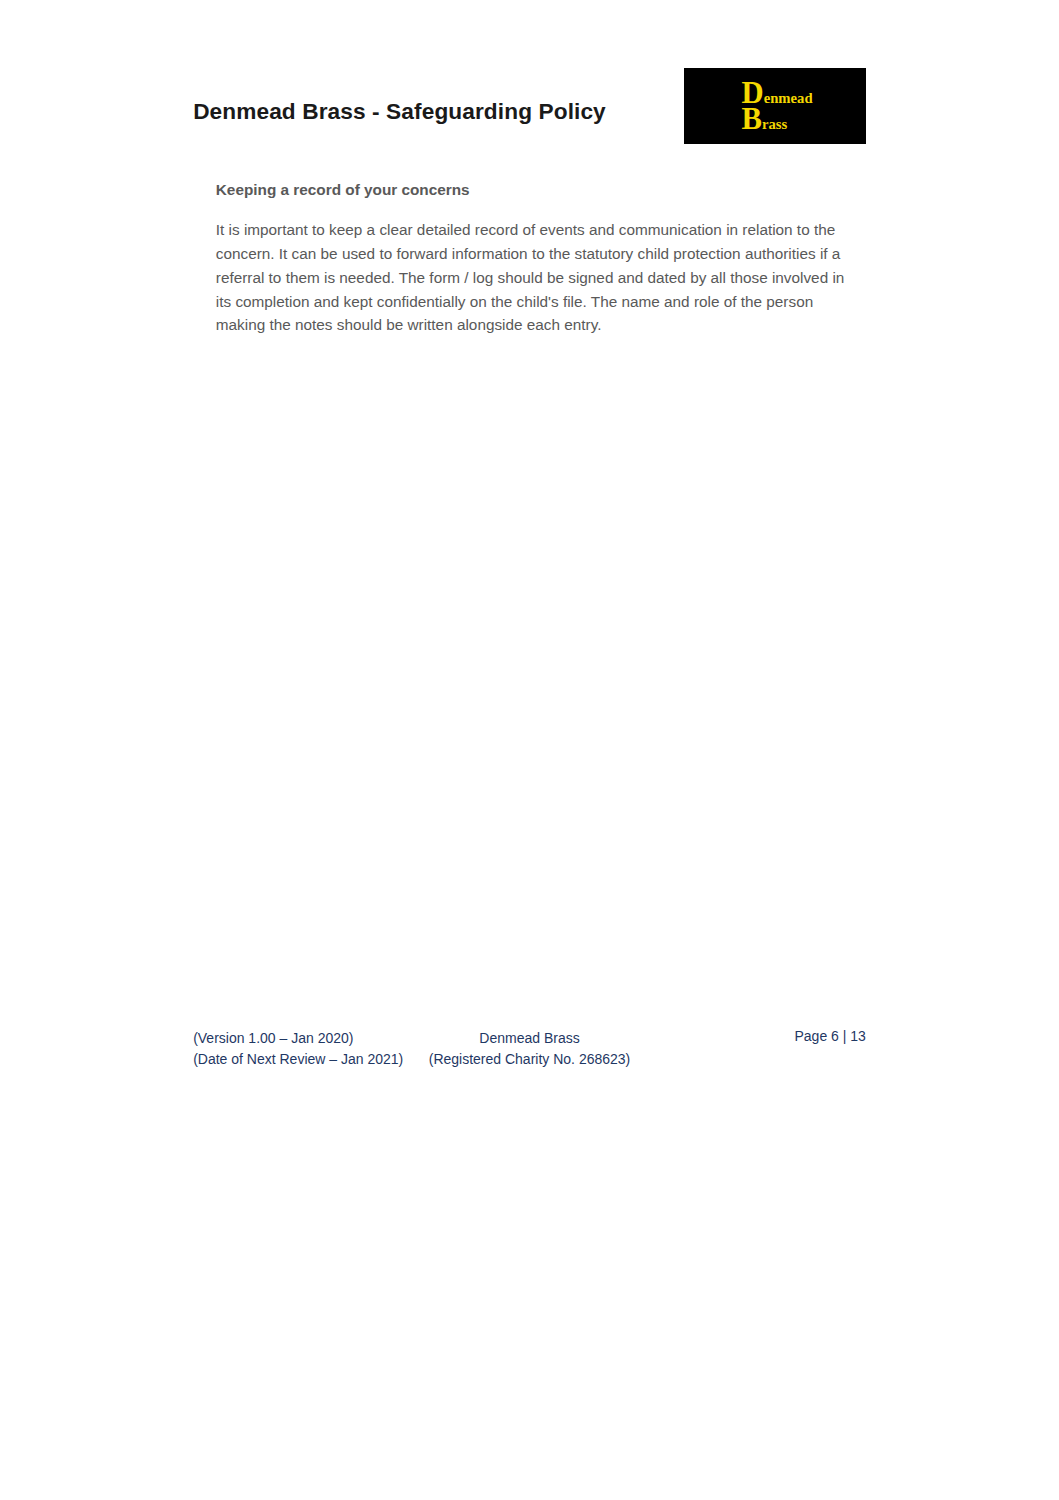Denmead Brass - Safeguarding Policy
Denmead Brass
Keeping a record of your concerns
It is important to keep a clear detailed record of events and communication in relation to the concern. It can be used to forward information to the statutory child protection authorities if a referral to them is needed. The form / log should be signed and dated by all those involved in its completion and kept confidentially on the child's file. The name and role of the person making the notes should be written alongside each entry.
(Version 1.00 – Jan 2020)
(Date of Next Review – Jan 2021)
Denmead Brass
(Registered Charity No. 268623)
Page 6 | 13